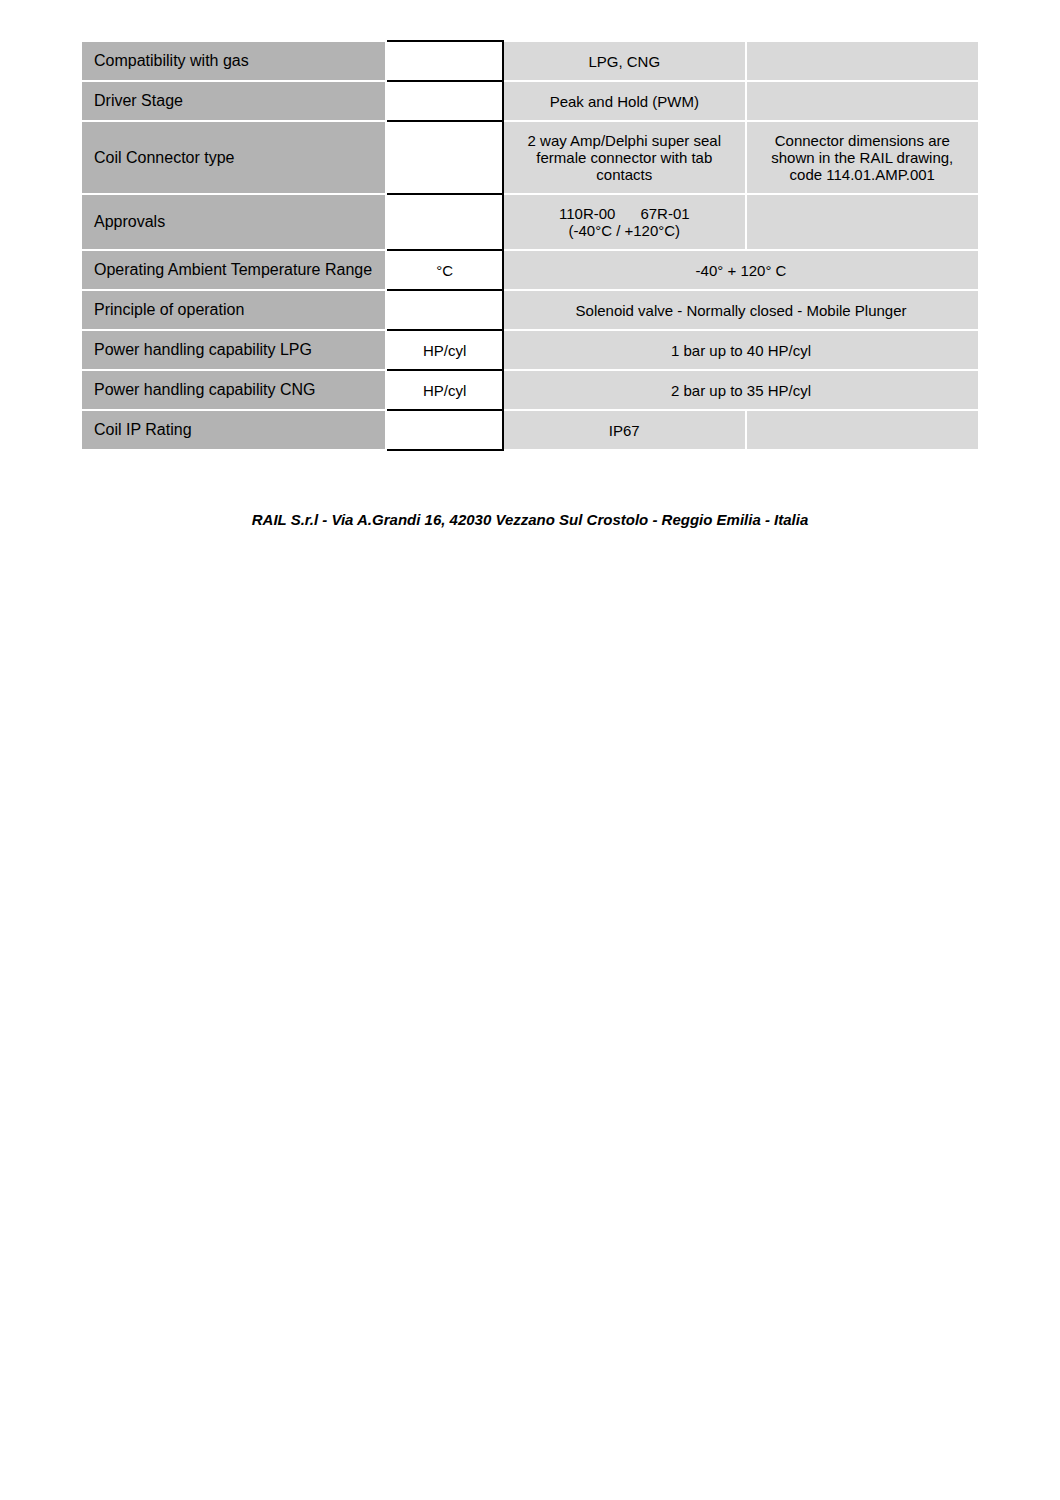| Compatibility with gas | | LPG, CNG | |
| Driver Stage | | Peak and Hold (PWM) | |
| Coil Connector type | | 2 way Amp/Delphi super seal fermale connector with tab contacts | Connector dimensions are shown in the RAIL drawing, code 114.01.AMP.001 |
| Approvals | | 110R-00 67R-01 (-40°C / +120°C) | |
| Operating Ambient Temperature Range | °C | -40° + 120° C |
| Principle of operation | | Solenoid valve - Normally closed - Mobile Plunger |
| Power handling capability LPG | HP/cyl | 1 bar up to 40 HP/cyl |
| Power handling capability CNG | HP/cyl | 2 bar up to 35 HP/cyl |
| Coil IP Rating | | IP67 | |
RAIL S.r.l - Via A.Grandi 16, 42030 Vezzano Sul Crostolo - Reggio Emilia - Italia